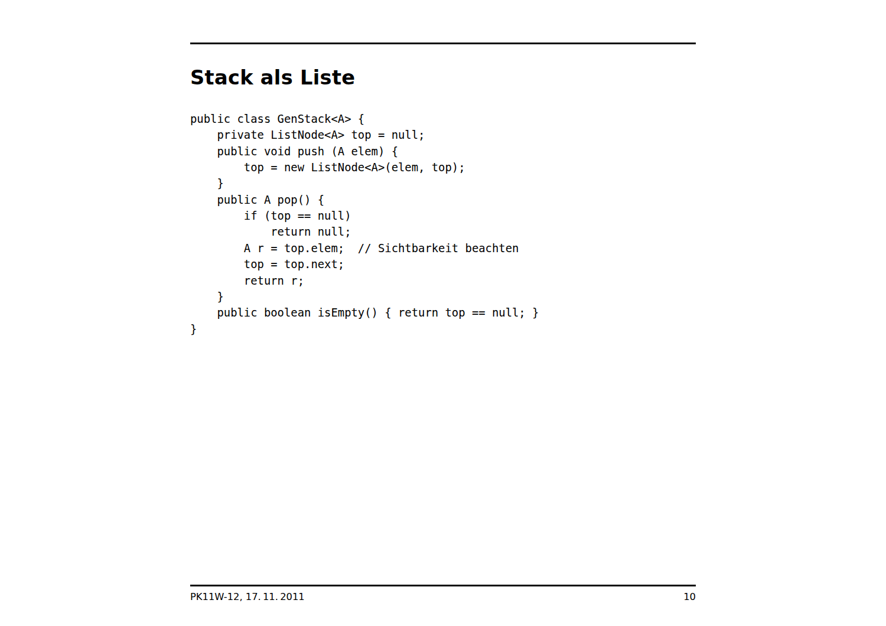Stack als Liste
public class GenStack<A> {
    private ListNode<A> top = null;
    public void push (A elem) {
        top = new ListNode<A>(elem, top);
    }
    public A pop() {
        if (top == null)
            return null;
        A r = top.elem;  // Sichtbarkeit beachten
        top = top.next;
        return r;
    }
    public boolean isEmpty() { return top == null; }
}
PK11W-12, 17. 11. 2011 10